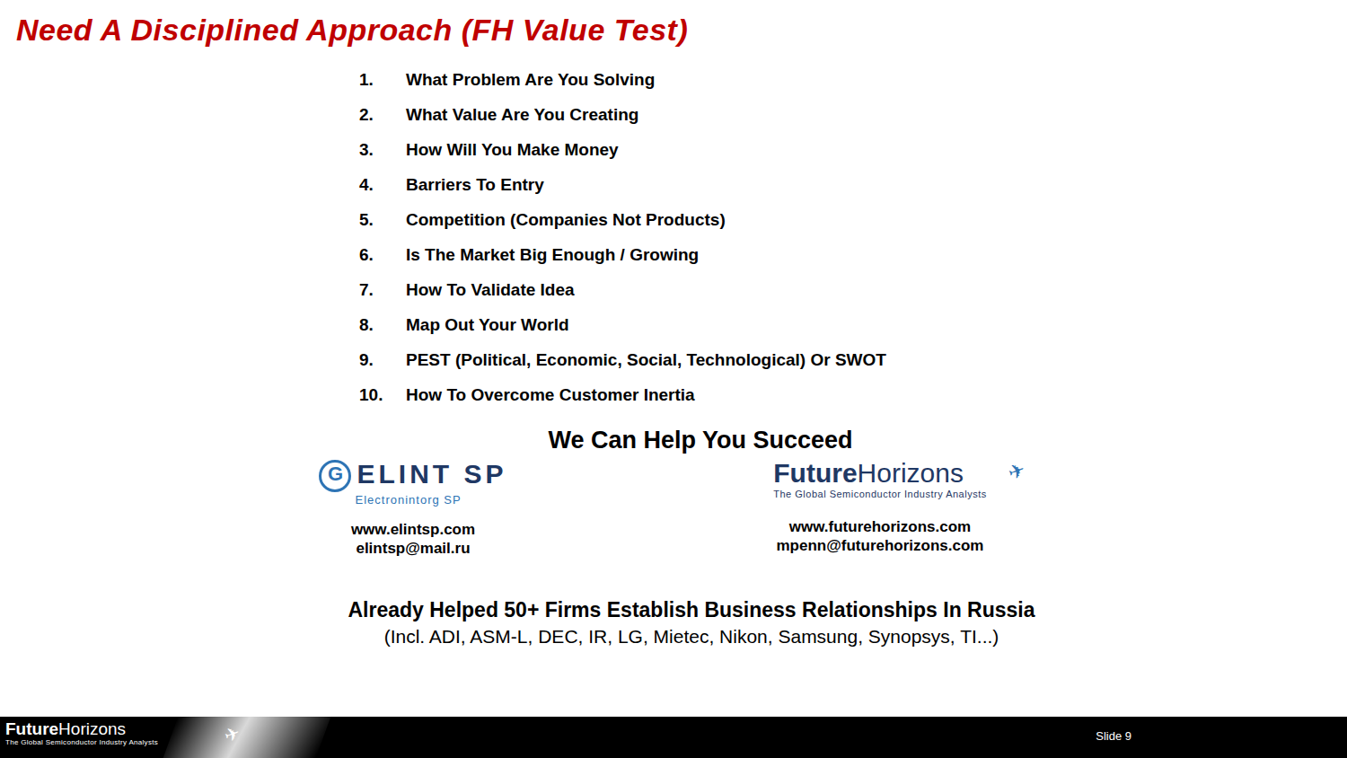Need A Disciplined Approach (FH Value Test)
What Problem Are You Solving
What Value Are You Creating
How Will You Make Money
Barriers To Entry
Competition (Companies Not Products)
Is The Market Big Enough / Growing
How To Validate Idea
Map Out Your World
PEST (Political, Economic, Social, Technological) Or SWOT
How To Overcome Customer Inertia
We Can Help You Succeed
GELINT SP
Electronintorg SP
www.elintsp.com
elintsp@mail.ru
Future Horizons✈
The Global Semiconductor Industry Analysts
www.futurehorizons.com
mpenn@futurehorizons.com
Already Helped 50+ Firms Establish Business Relationships In Russia
(Incl. ADI, ASM-L, DEC, IR, LG, Mietec, Nikon, Samsung, Synopsys, TI...)
Future Horizons
The Global Semiconductor Industry Analysts
✈
Slide 9